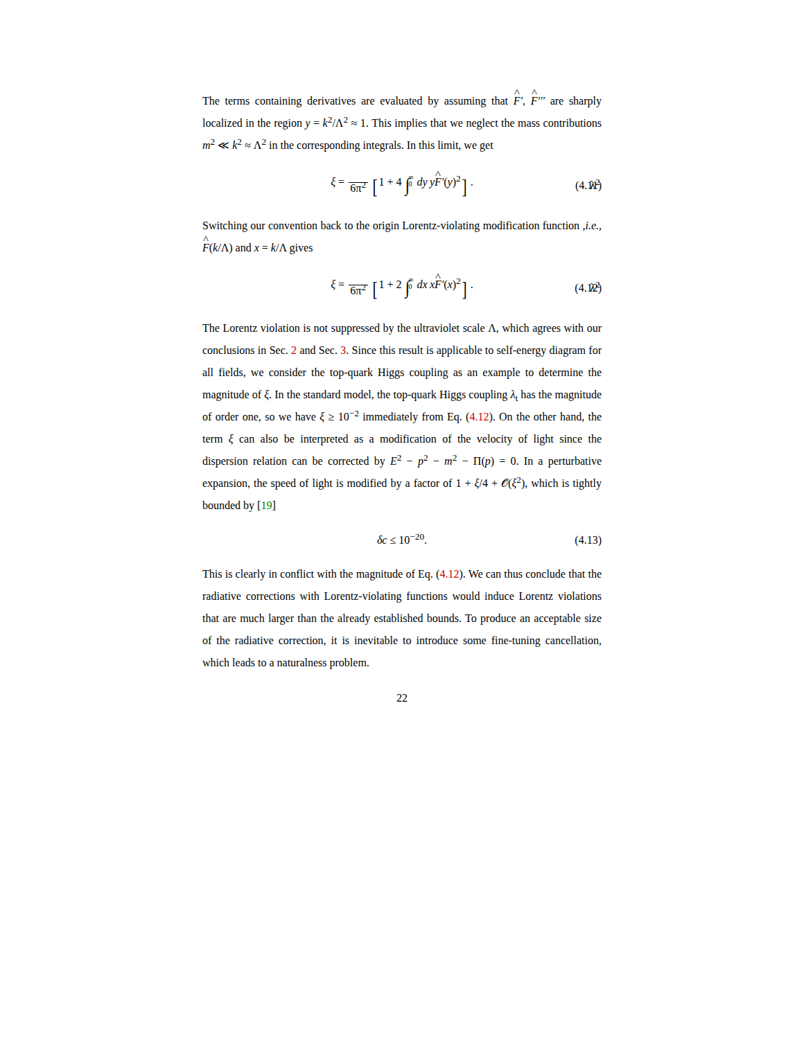The terms containing derivatives are evaluated by assuming that F′, F′′′ are sharply localized in the region y = k2/Λ2 ≈ 1. This implies that we neglect the mass contributions m2 ≪ k2 ≈ Λ2 in the corresponding integrals. In this limit, we get
ξ = λ26π2 [1 + 4 ∫∞0 dy y F′(y)2] .
(4.11)
Switching our convention back to the origin Lorentz-violating modification function ,i.e., F(k/Λ) and x = k/Λ gives
ξ = λ26π2 [1 + 2 ∫∞0 dx x F′(x)2] .
(4.12)
The Lorentz violation is not suppressed by the ultraviolet scale Λ, which agrees with our conclusions in Sec. 2 and Sec. 3. Since this result is applicable to self-energy diagram for all fields, we consider the top-quark Higgs coupling as an example to determine the magnitude of ξ. In the standard model, the top-quark Higgs coupling λt has the magnitude of order one, so we have ξ ≥ 10−2 immediately from Eq. (4.12). On the other hand, the term ξ can also be interpreted as a modification of the velocity of light since the dispersion relation can be corrected by E2 − p2 − m2 − Π(p) = 0. In a perturbative expansion, the speed of light is modified by a factor of 1 + ξ/4 + 𝒪(ξ2), which is tightly bounded by [19]
δc ≤ 10−20.
(4.13)
This is clearly in conflict with the magnitude of Eq. (4.12). We can thus conclude that the radiative corrections with Lorentz-violating functions would induce Lorentz violations that are much larger than the already established bounds. To produce an acceptable size of the radiative correction, it is inevitable to introduce some fine-tuning cancellation, which leads to a naturalness problem.
22